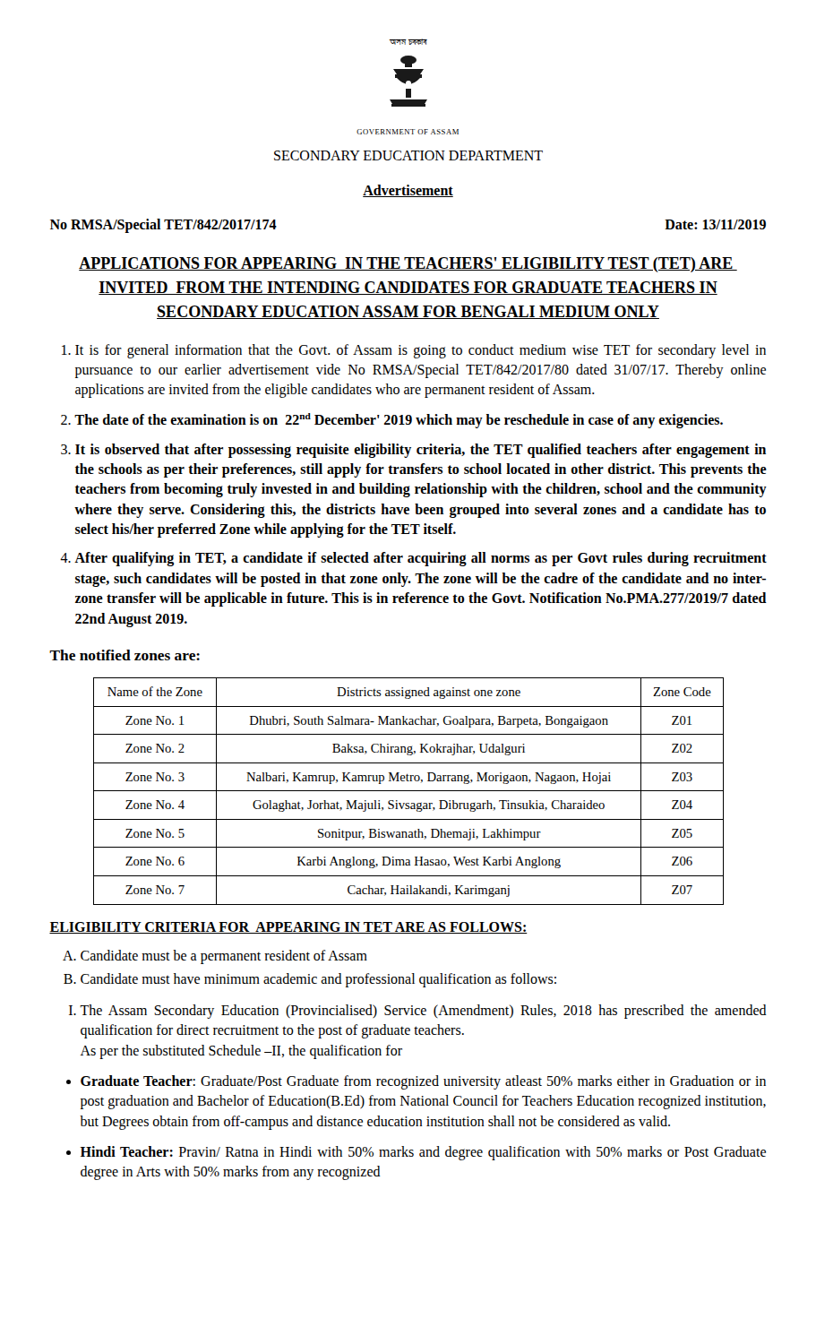অসম চৰকাৰ
GOVERNMENT OF ASSAM
SECONDARY EDUCATION DEPARTMENT
Advertisement
No RMSA/Special TET/842/2017/174 Date: 13/11/2019
APPLICATIONS FOR APPEARING IN THE TEACHERS' ELIGIBILITY TEST (TET) ARE INVITED FROM THE INTENDING CANDIDATES FOR GRADUATE TEACHERS IN SECONDARY EDUCATION ASSAM FOR BENGALI MEDIUM ONLY
It is for general information that the Govt. of Assam is going to conduct medium wise TET for secondary level in pursuance to our earlier advertisement vide No RMSA/Special TET/842/2017/80 dated 31/07/17. Thereby online applications are invited from the eligible candidates who are permanent resident of Assam.
The date of the examination is on 22nd December' 2019 which may be reschedule in case of any exigencies.
It is observed that after possessing requisite eligibility criteria, the TET qualified teachers after engagement in the schools as per their preferences, still apply for transfers to school located in other district. This prevents the teachers from becoming truly invested in and building relationship with the children, school and the community where they serve. Considering this, the districts have been grouped into several zones and a candidate has to select his/her preferred Zone while applying for the TET itself.
After qualifying in TET, a candidate if selected after acquiring all norms as per Govt rules during recruitment stage, such candidates will be posted in that zone only. The zone will be the cadre of the candidate and no inter-zone transfer will be applicable in future. This is in reference to the Govt. Notification No.PMA.277/2019/7 dated 22nd August 2019.
The notified zones are:
| Name of the Zone | Districts assigned against one zone | Zone Code |
| --- | --- | --- |
| Zone No. 1 | Dhubri, South Salmara- Mankachar, Goalpara, Barpeta, Bongaigaon | Z01 |
| Zone No. 2 | Baksa, Chirang, Kokrajhar, Udalguri | Z02 |
| Zone No. 3 | Nalbari, Kamrup, Kamrup Metro, Darrang, Morigaon, Nagaon, Hojai | Z03 |
| Zone No. 4 | Golaghat, Jorhat, Majuli, Sivsagar, Dibrugarh, Tinsukia, Charaideo | Z04 |
| Zone No. 5 | Sonitpur, Biswanath, Dhemaji, Lakhimpur | Z05 |
| Zone No. 6 | Karbi Anglong, Dima Hasao, West Karbi Anglong | Z06 |
| Zone No. 7 | Cachar, Hailakandi, Karimganj | Z07 |
ELIGIBILITY CRITERIA FOR APPEARING IN TET ARE AS FOLLOWS:
Candidate must be a permanent resident of Assam
Candidate must have minimum academic and professional qualification as follows:
The Assam Secondary Education (Provincialised) Service (Amendment) Rules, 2018 has prescribed the amended qualification for direct recruitment to the post of graduate teachers.
As per the substituted Schedule –II, the qualification for
Graduate Teacher: Graduate/Post Graduate from recognized university atleast 50% marks either in Graduation or in post graduation and Bachelor of Education(B.Ed) from National Council for Teachers Education recognized institution, but Degrees obtain from off-campus and distance education institution shall not be considered as valid.
Hindi Teacher: Pravin/ Ratna in Hindi with 50% marks and degree qualification with 50% marks or Post Graduate degree in Arts with 50% marks from any recognized